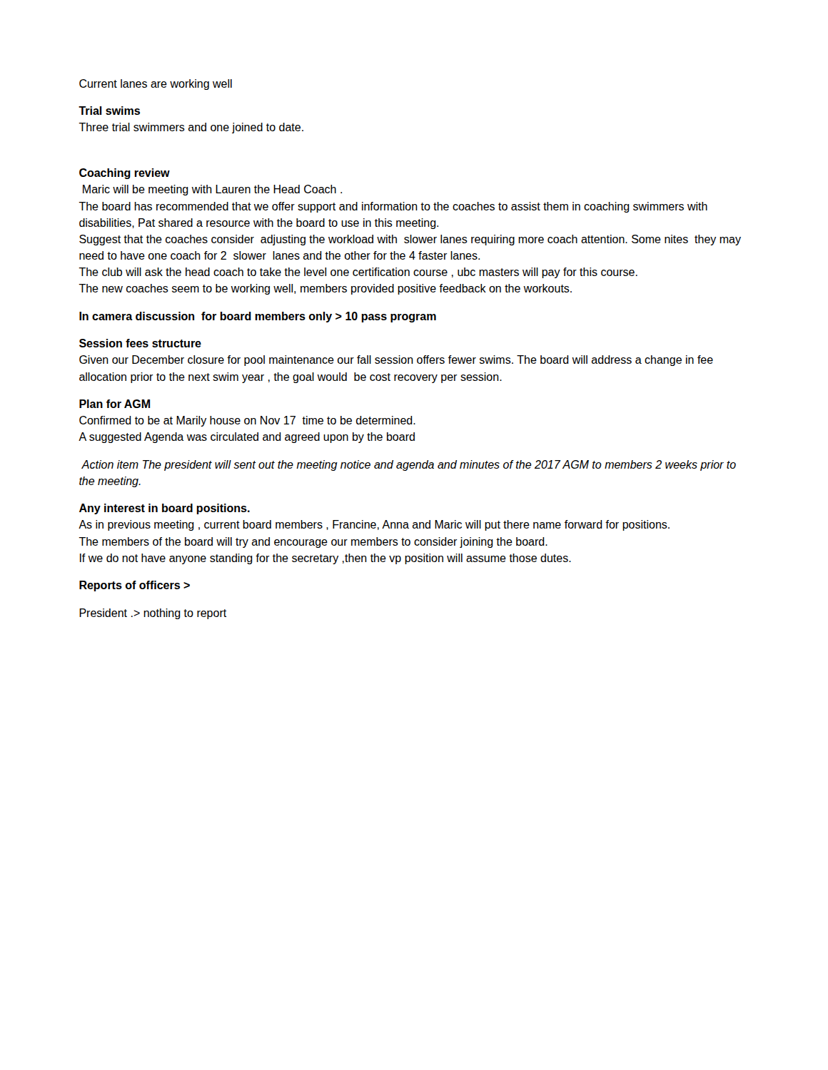Current lanes are working well
Trial swims
Three trial swimmers and one joined to date.
Coaching review
Maric will be meeting with Lauren the Head Coach .
The board has recommended that we offer support and information to the coaches to assist them in coaching swimmers with disabilities, Pat shared a resource with the board to use in this meeting.
Suggest that the coaches consider adjusting the workload with slower lanes requiring more coach attention. Some nites they may need to have one coach for 2 slower lanes and the other for the 4 faster lanes.
The club will ask the head coach to take the level one certification course , ubc masters will pay for this course.
The new coaches seem to be working well, members provided positive feedback on the workouts.
In camera discussion for board members only > 10 pass program
Session fees structure
Given our December closure for pool maintenance our fall session offers fewer swims. The board will address a change in fee allocation prior to the next swim year , the goal would be cost recovery per session.
Plan for AGM
Confirmed to be at Marily house on Nov 17 time to be determined.
A suggested Agenda was circulated and agreed upon by the board
Action item The president will sent out the meeting notice and agenda and minutes of the 2017 AGM to members 2 weeks prior to the meeting.
Any interest in board positions.
As in previous meeting , current board members , Francine, Anna and Maric will put there name forward for positions.
The members of the board will try and encourage our members to consider joining the board.
If we do not have anyone standing for the secretary ,then the vp position will assume those dutes.
Reports of officers >
President .> nothing to report